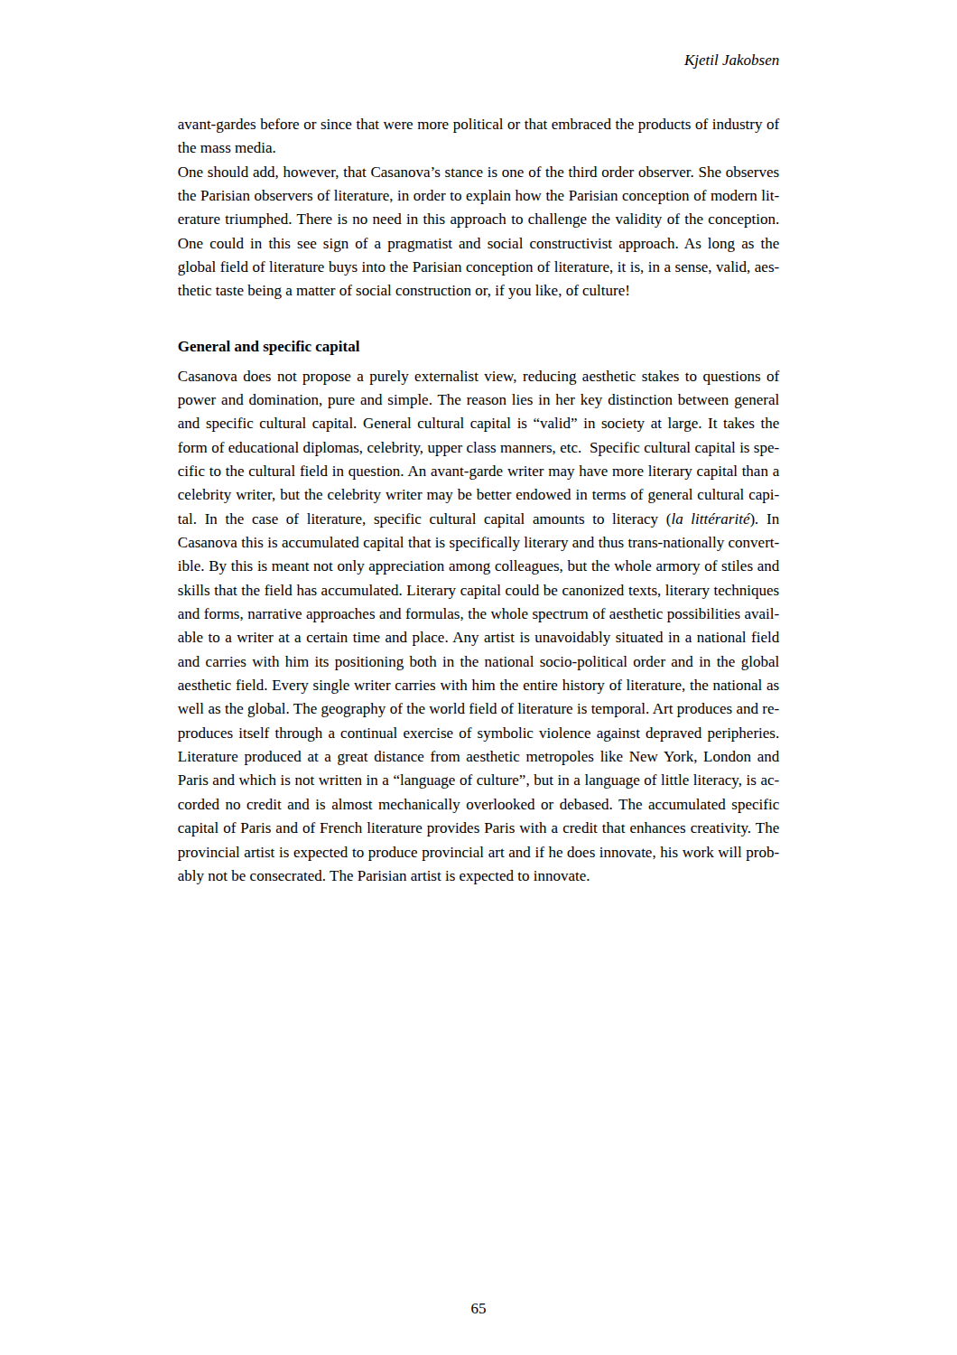Kjetil Jakobsen
avant-gardes before or since that were more political or that embraced the products of industry of the mass media.
One should add, however, that Casanova’s stance is one of the third order observer. She observes the Parisian observers of literature, in order to explain how the Parisian conception of modern literature triumphed. There is no need in this approach to challenge the validity of the conception. One could in this see sign of a pragmatist and social constructivist approach. As long as the global field of literature buys into the Parisian conception of literature, it is, in a sense, valid, aesthetic taste being a matter of social construction or, if you like, of culture!
General and specific capital
Casanova does not propose a purely externalist view, reducing aesthetic stakes to questions of power and domination, pure and simple. The reason lies in her key distinction between general and specific cultural capital. General cultural capital is “valid” in society at large. It takes the form of educational diplomas, celebrity, upper class manners, etc. Specific cultural capital is specific to the cultural field in question. An avant-garde writer may have more literary capital than a celebrity writer, but the celebrity writer may be better endowed in terms of general cultural capital. In the case of literature, specific cultural capital amounts to literacy (la littérarité). In Casanova this is accumulated capital that is specifically literary and thus trans-nationally convertible. By this is meant not only appreciation among colleagues, but the whole armory of stiles and skills that the field has accumulated. Literary capital could be canonized texts, literary techniques and forms, narrative approaches and formulas, the whole spectrum of aesthetic possibilities available to a writer at a certain time and place. Any artist is unavoidably situated in a national field and carries with him its positioning both in the national socio-political order and in the global aesthetic field. Every single writer carries with him the entire history of literature, the national as well as the global. The geography of the world field of literature is temporal. Art produces and reproduces itself through a continual exercise of symbolic violence against depraved peripheries. Literature produced at a great distance from aesthetic metropoles like New York, London and Paris and which is not written in a “language of culture”, but in a language of little literacy, is accorded no credit and is almost mechanically overlooked or debased. The accumulated specific capital of Paris and of French literature provides Paris with a credit that enhances creativity. The provincial artist is expected to produce provincial art and if he does innovate, his work will probably not be consecrated. The Parisian artist is expected to innovate.
65